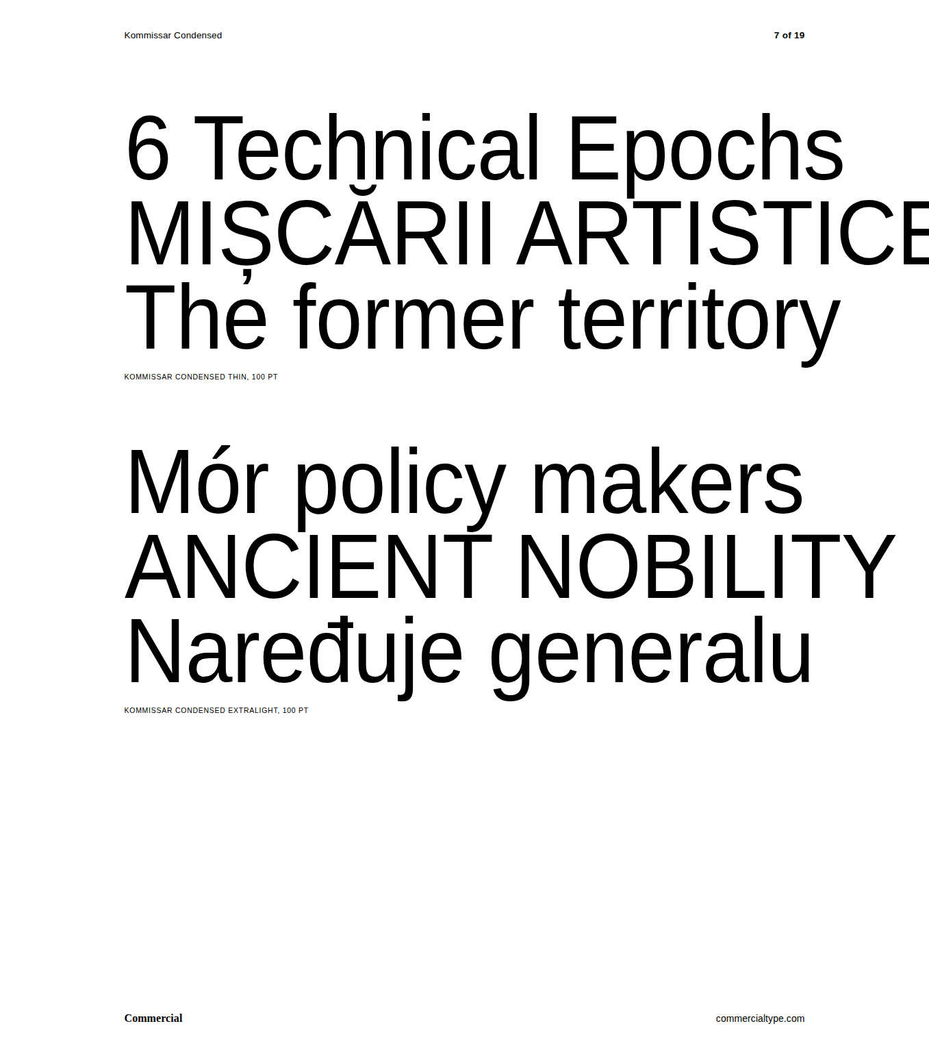Kommissar Condensed
7 of 19
6 Technical Epochs MIȘCĂRII ARTISTICE The former territory
Kommissar Condensed Thin, 100 pt
Mór policy makers ANCIENT NOBILITY Naređuje generalu
Kommissar Condensed Extralight, 100 pt
Commercial
commercialtype.com